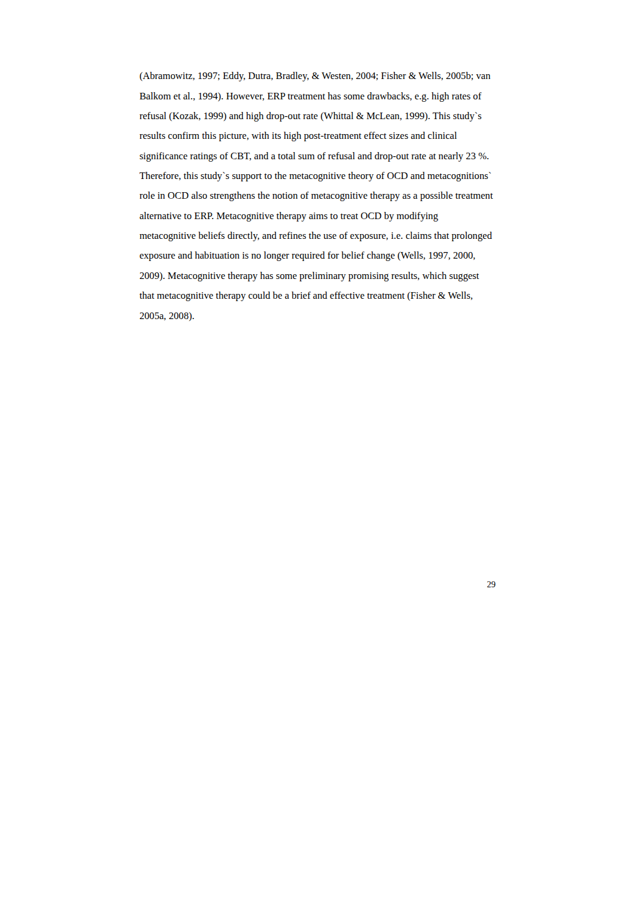(Abramowitz, 1997; Eddy, Dutra, Bradley, & Westen, 2004; Fisher & Wells, 2005b; van Balkom et al., 1994). However, ERP treatment has some drawbacks, e.g. high rates of refusal (Kozak, 1999) and high drop-out rate (Whittal & McLean, 1999). This study`s results confirm this picture, with its high post-treatment effect sizes and clinical significance ratings of CBT, and a total sum of refusal and drop-out rate at nearly 23 %. Therefore, this study`s support to the metacognitive theory of OCD and metacognitions` role in OCD also strengthens the notion of metacognitive therapy as a possible treatment alternative to ERP. Metacognitive therapy aims to treat OCD by modifying metacognitive beliefs directly, and refines the use of exposure, i.e. claims that prolonged exposure and habituation is no longer required for belief change (Wells, 1997, 2000, 2009). Metacognitive therapy has some preliminary promising results, which suggest that metacognitive therapy could be a brief and effective treatment (Fisher & Wells, 2005a, 2008).
29